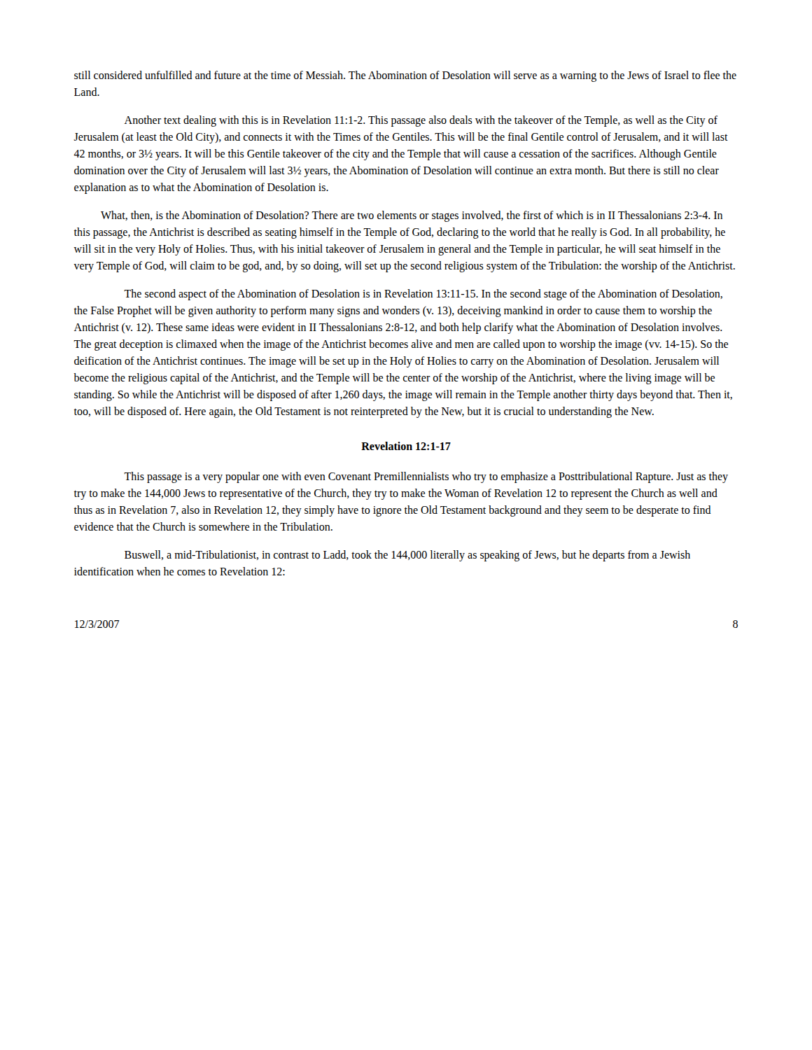still considered unfulfilled and future at the time of Messiah. The Abomination of Desolation will serve as a warning to the Jews of Israel to flee the Land.
Another text dealing with this is in Revelation 11:1-2. This passage also deals with the takeover of the Temple, as well as the City of Jerusalem (at least the Old City), and connects it with the Times of the Gentiles. This will be the final Gentile control of Jerusalem, and it will last 42 months, or 3½ years. It will be this Gentile takeover of the city and the Temple that will cause a cessation of the sacrifices. Although Gentile domination over the City of Jerusalem will last 3½ years, the Abomination of Desolation will continue an extra month. But there is still no clear explanation as to what the Abomination of Desolation is.
What, then, is the Abomination of Desolation? There are two elements or stages involved, the first of which is in II Thessalonians 2:3-4. In this passage, the Antichrist is described as seating himself in the Temple of God, declaring to the world that he really is God. In all probability, he will sit in the very Holy of Holies. Thus, with his initial takeover of Jerusalem in general and the Temple in particular, he will seat himself in the very Temple of God, will claim to be god, and, by so doing, will set up the second religious system of the Tribulation: the worship of the Antichrist.
The second aspect of the Abomination of Desolation is in Revelation 13:11-15. In the second stage of the Abomination of Desolation, the False Prophet will be given authority to perform many signs and wonders (v. 13), deceiving mankind in order to cause them to worship the Antichrist (v. 12). These same ideas were evident in II Thessalonians 2:8-12, and both help clarify what the Abomination of Desolation involves. The great deception is climaxed when the image of the Antichrist becomes alive and men are called upon to worship the image (vv. 14-15). So the deification of the Antichrist continues. The image will be set up in the Holy of Holies to carry on the Abomination of Desolation. Jerusalem will become the religious capital of the Antichrist, and the Temple will be the center of the worship of the Antichrist, where the living image will be standing. So while the Antichrist will be disposed of after 1,260 days, the image will remain in the Temple another thirty days beyond that. Then it, too, will be disposed of. Here again, the Old Testament is not reinterpreted by the New, but it is crucial to understanding the New.
Revelation 12:1-17
This passage is a very popular one with even Covenant Premillennialists who try to emphasize a Posttribulational Rapture. Just as they try to make the 144,000 Jews to representative of the Church, they try to make the Woman of Revelation 12 to represent the Church as well and thus as in Revelation 7, also in Revelation 12, they simply have to ignore the Old Testament background and they seem to be desperate to find evidence that the Church is somewhere in the Tribulation.
Buswell, a mid-Tribulationist, in contrast to Ladd, took the 144,000 literally as speaking of Jews, but he departs from a Jewish identification when he comes to Revelation 12:
12/3/2007 8